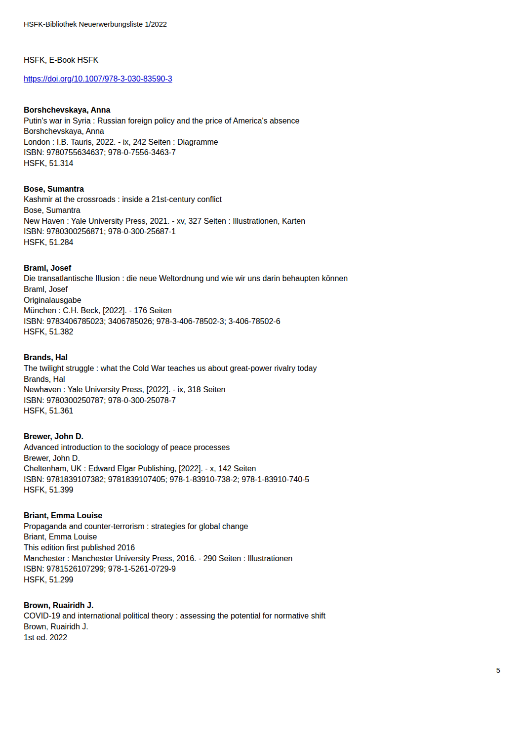HSFK-Bibliothek Neuerwerbungsliste 1/2022
HSFK, E-Book HSFK
https://doi.org/10.1007/978-3-030-83590-3
Borshchevskaya, Anna
Putin's war in Syria : Russian foreign policy and the price of America's absence
Borshchevskaya, Anna
London : I.B. Tauris, 2022. - ix, 242 Seiten : Diagramme
ISBN: 9780755634637; 978-0-7556-3463-7
HSFK, 51.314
Bose, Sumantra
Kashmir at the crossroads : inside a 21st-century conflict
Bose, Sumantra
New Haven : Yale University Press, 2021. - xv, 327 Seiten : Illustrationen, Karten
ISBN: 9780300256871; 978-0-300-25687-1
HSFK, 51.284
Braml, Josef
Die transatlantische Illusion : die neue Weltordnung und wie wir uns darin behaupten können
Braml, Josef
Originalausgabe
München : C.H. Beck, [2022]. - 176 Seiten
ISBN: 9783406785023; 3406785026; 978-3-406-78502-3; 3-406-78502-6
HSFK, 51.382
Brands, Hal
The twilight struggle : what the Cold War teaches us about great-power rivalry today
Brands, Hal
Newhaven : Yale University Press, [2022]. - ix, 318 Seiten
ISBN: 9780300250787; 978-0-300-25078-7
HSFK, 51.361
Brewer, John D.
Advanced introduction to the sociology of peace processes
Brewer, John D.
Cheltenham, UK : Edward Elgar Publishing, [2022]. - x, 142 Seiten
ISBN: 9781839107382; 9781839107405; 978-1-83910-738-2; 978-1-83910-740-5
HSFK, 51.399
Briant, Emma Louise
Propaganda and counter-terrorism : strategies for global change
Briant, Emma Louise
This edition first published 2016
Manchester : Manchester University Press, 2016. - 290 Seiten : Illustrationen
ISBN: 9781526107299; 978-1-5261-0729-9
HSFK, 51.299
Brown, Ruairidh J.
COVID-19 and international political theory : assessing the potential for normative shift
Brown, Ruairidh J.
1st ed. 2022
5